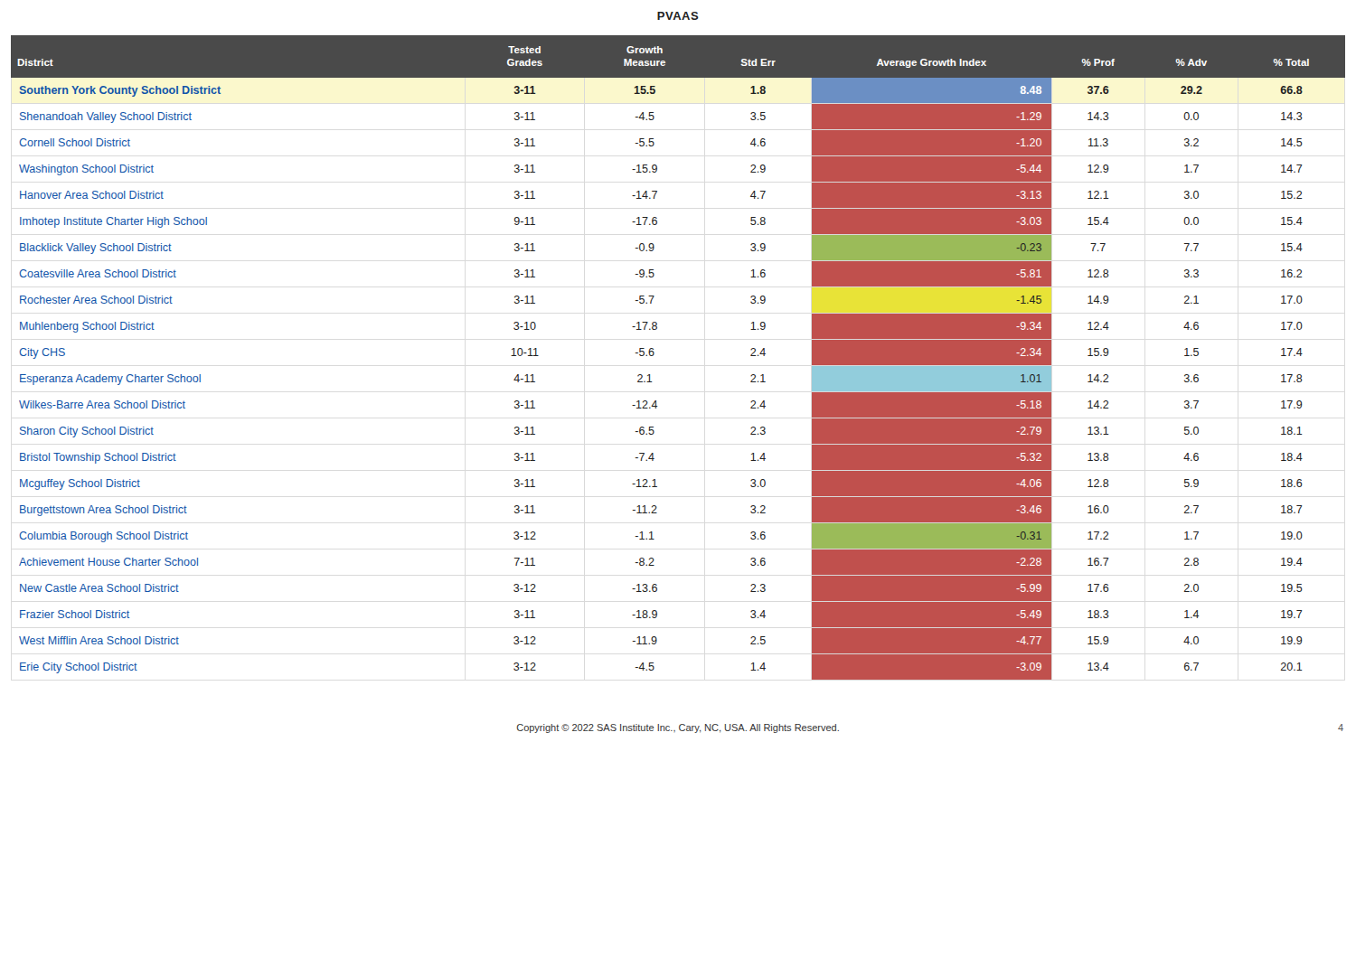PVAAS
| District | Tested Grades | Growth Measure | Std Err | Average Growth Index | % Prof | % Adv | % Total |
| --- | --- | --- | --- | --- | --- | --- | --- |
| Southern York County School District | 3-11 | 15.5 | 1.8 | 8.48 | 37.6 | 29.2 | 66.8 |
| Shenandoah Valley School District | 3-11 | -4.5 | 3.5 | -1.29 | 14.3 | 0.0 | 14.3 |
| Cornell School District | 3-11 | -5.5 | 4.6 | -1.20 | 11.3 | 3.2 | 14.5 |
| Washington School District | 3-11 | -15.9 | 2.9 | -5.44 | 12.9 | 1.7 | 14.7 |
| Hanover Area School District | 3-11 | -14.7 | 4.7 | -3.13 | 12.1 | 3.0 | 15.2 |
| Imhotep Institute Charter High School | 9-11 | -17.6 | 5.8 | -3.03 | 15.4 | 0.0 | 15.4 |
| Blacklick Valley School District | 3-11 | -0.9 | 3.9 | -0.23 | 7.7 | 7.7 | 15.4 |
| Coatesville Area School District | 3-11 | -9.5 | 1.6 | -5.81 | 12.8 | 3.3 | 16.2 |
| Rochester Area School District | 3-11 | -5.7 | 3.9 | -1.45 | 14.9 | 2.1 | 17.0 |
| Muhlenberg School District | 3-10 | -17.8 | 1.9 | -9.34 | 12.4 | 4.6 | 17.0 |
| City CHS | 10-11 | -5.6 | 2.4 | -2.34 | 15.9 | 1.5 | 17.4 |
| Esperanza Academy Charter School | 4-11 | 2.1 | 2.1 | 1.01 | 14.2 | 3.6 | 17.8 |
| Wilkes-Barre Area School District | 3-11 | -12.4 | 2.4 | -5.18 | 14.2 | 3.7 | 17.9 |
| Sharon City School District | 3-11 | -6.5 | 2.3 | -2.79 | 13.1 | 5.0 | 18.1 |
| Bristol Township School District | 3-11 | -7.4 | 1.4 | -5.32 | 13.8 | 4.6 | 18.4 |
| Mcguffey School District | 3-11 | -12.1 | 3.0 | -4.06 | 12.8 | 5.9 | 18.6 |
| Burgettstown Area School District | 3-11 | -11.2 | 3.2 | -3.46 | 16.0 | 2.7 | 18.7 |
| Columbia Borough School District | 3-12 | -1.1 | 3.6 | -0.31 | 17.2 | 1.7 | 19.0 |
| Achievement House Charter School | 7-11 | -8.2 | 3.6 | -2.28 | 16.7 | 2.8 | 19.4 |
| New Castle Area School District | 3-12 | -13.6 | 2.3 | -5.99 | 17.6 | 2.0 | 19.5 |
| Frazier School District | 3-11 | -18.9 | 3.4 | -5.49 | 18.3 | 1.4 | 19.7 |
| West Mifflin Area School District | 3-12 | -11.9 | 2.5 | -4.77 | 15.9 | 4.0 | 19.9 |
| Erie City School District | 3-12 | -4.5 | 1.4 | -3.09 | 13.4 | 6.7 | 20.1 |
Copyright © 2022 SAS Institute Inc., Cary, NC, USA. All Rights Reserved. 4